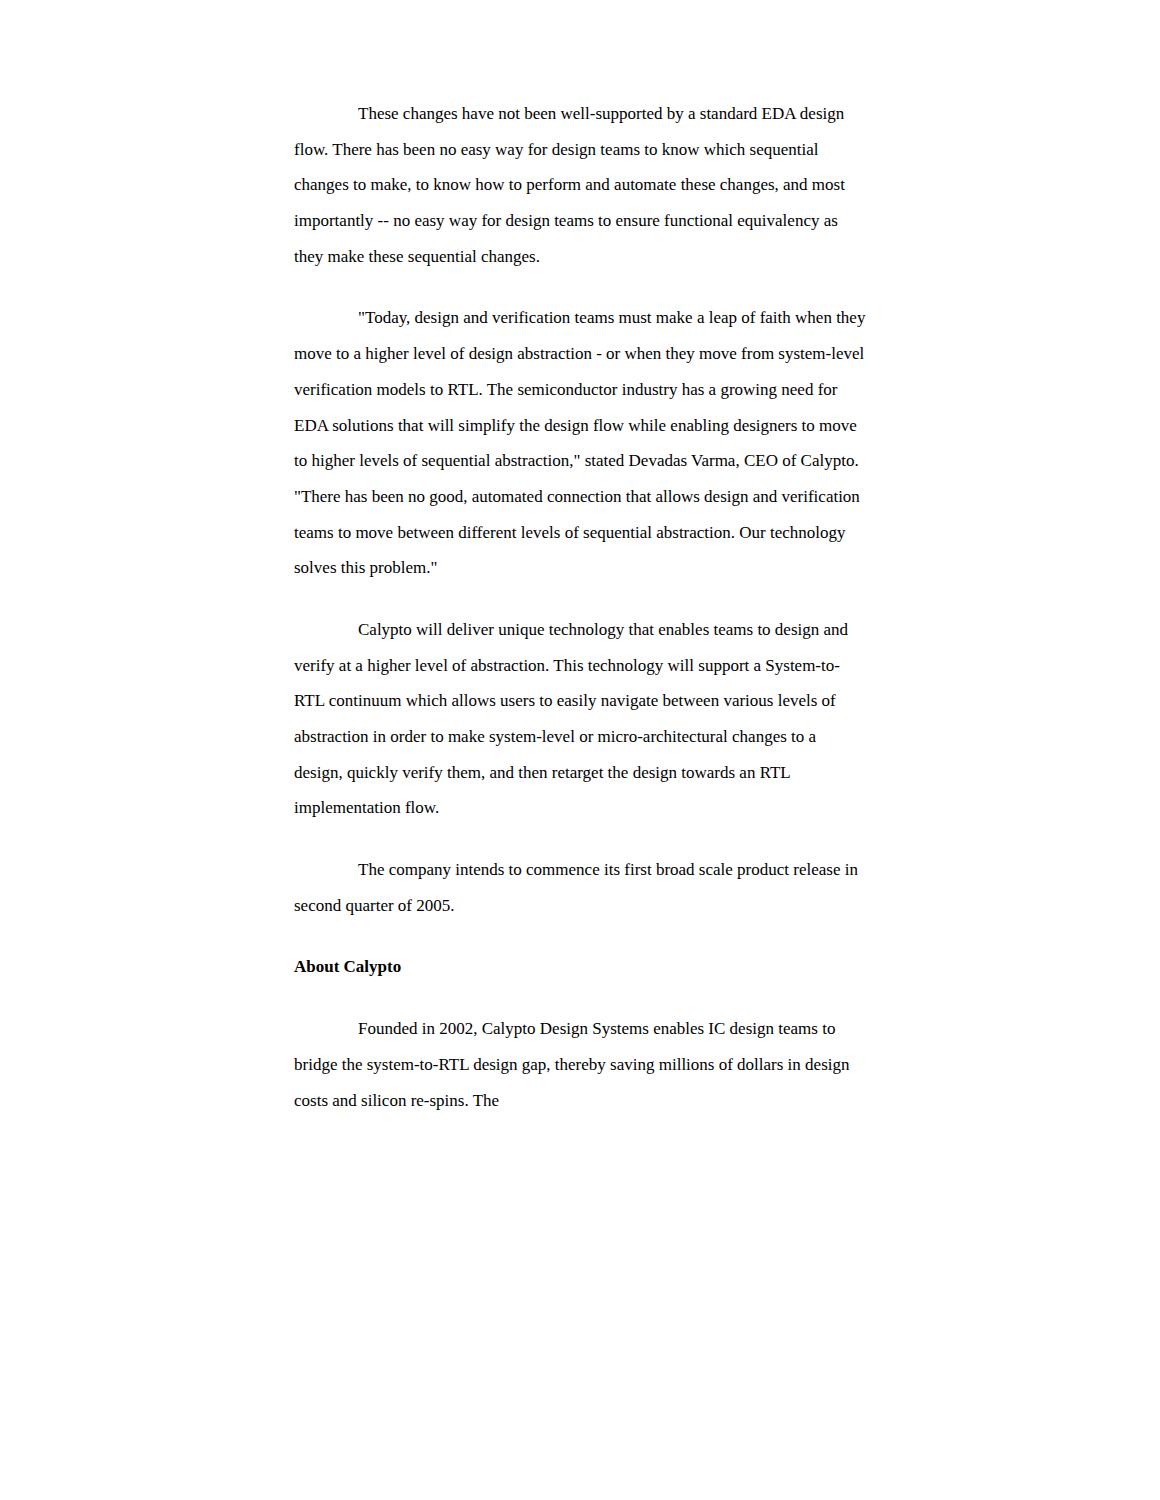These changes have not been well-supported by a standard EDA design flow. There has been no easy way for design teams to know which sequential changes to make, to know how to perform and automate these changes, and most importantly -- no easy way for design teams to ensure functional equivalency as they make these sequential changes.
"Today, design and verification teams must make a leap of faith when they move to a higher level of design abstraction - or when they move from system-level verification models to RTL. The semiconductor industry has a growing need for EDA solutions that will simplify the design flow while enabling designers to move to higher levels of sequential abstraction," stated Devadas Varma, CEO of Calypto. "There has been no good, automated connection that allows design and verification teams to move between different levels of sequential abstraction. Our technology solves this problem."
Calypto will deliver unique technology that enables teams to design and verify at a higher level of abstraction. This technology will support a System-to-RTL continuum which allows users to easily navigate between various levels of abstraction in order to make system-level or micro-architectural changes to a design, quickly verify them, and then retarget the design towards an RTL implementation flow.
The company intends to commence its first broad scale product release in second quarter of 2005.
About Calypto
Founded in 2002, Calypto Design Systems enables IC design teams to bridge the system-to-RTL design gap, thereby saving millions of dollars in design costs and silicon re-spins. The